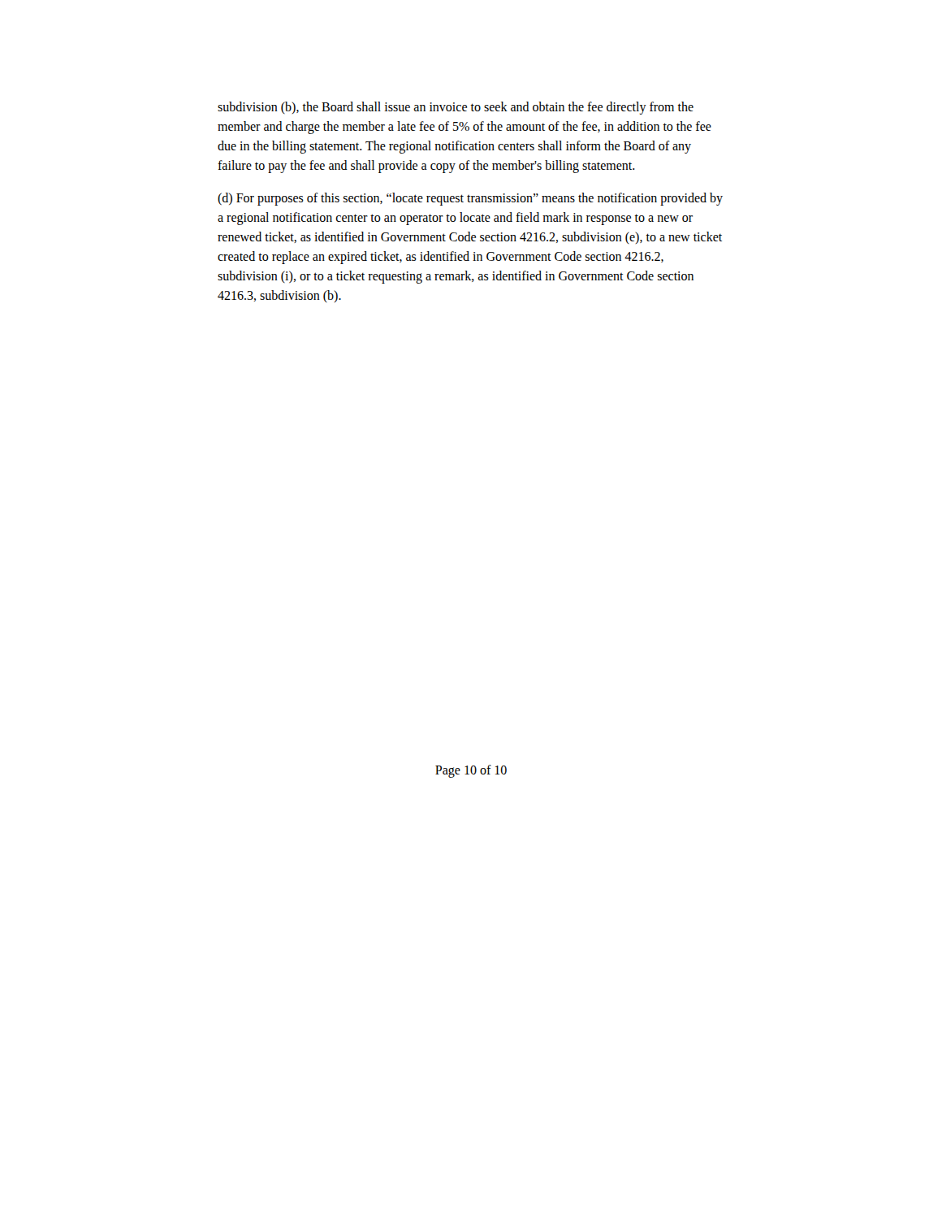subdivision (b), the Board shall issue an invoice to seek and obtain the fee directly from the member and charge the member a late fee of 5% of the amount of the fee, in addition to the fee due in the billing statement. The regional notification centers shall inform the Board of any failure to pay the fee and shall provide a copy of the member's billing statement.
(d) For purposes of this section, “locate request transmission” means the notification provided by a regional notification center to an operator to locate and field mark in response to a new or renewed ticket, as identified in Government Code section 4216.2, subdivision (e), to a new ticket created to replace an expired ticket, as identified in Government Code section 4216.2, subdivision (i), or to a ticket requesting a remark, as identified in Government Code section 4216.3, subdivision (b).
Page 10 of 10